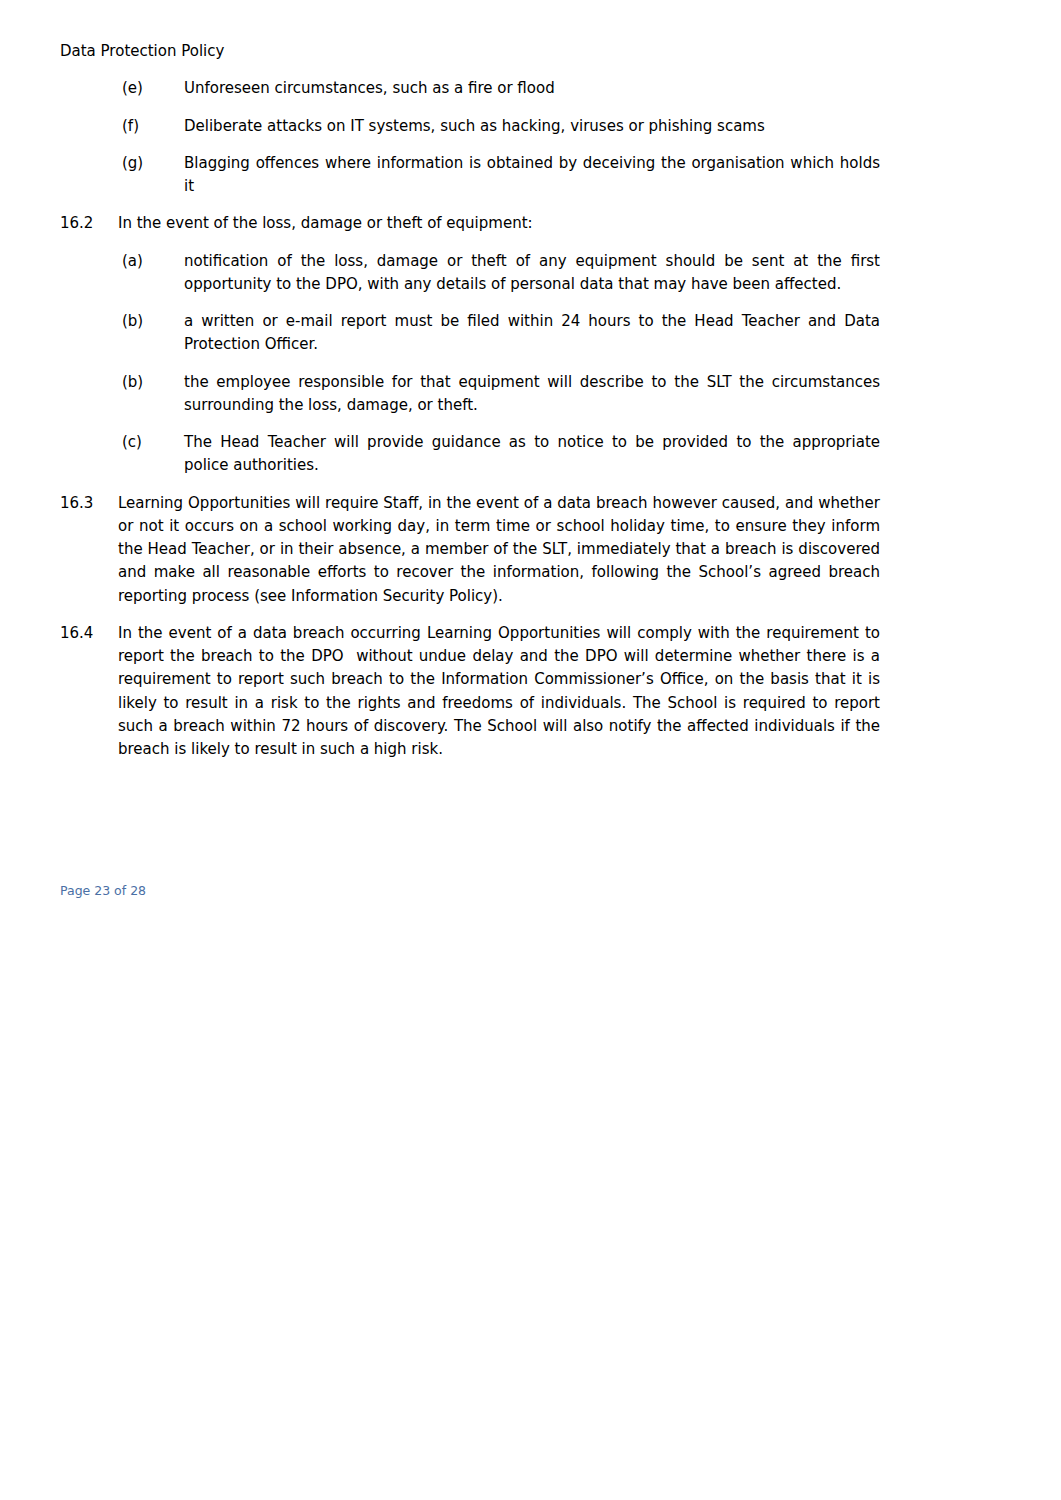Data Protection Policy
(e) Unforeseen circumstances, such as a fire or flood
(f) Deliberate attacks on IT systems, such as hacking, viruses or phishing scams
(g) Blagging offences where information is obtained by deceiving the organisation which holds it
16.2 In the event of the loss, damage or theft of equipment:
(a) notification of the loss, damage or theft of any equipment should be sent at the first opportunity to the DPO, with any details of personal data that may have been affected.
(b) a written or e-mail report must be filed within 24 hours to the Head Teacher and Data Protection Officer.
(b) the employee responsible for that equipment will describe to the SLT the circumstances surrounding the loss, damage, or theft.
(c) The Head Teacher will provide guidance as to notice to be provided to the appropriate police authorities.
16.3 Learning Opportunities will require Staff, in the event of a data breach however caused, and whether or not it occurs on a school working day, in term time or school holiday time, to ensure they inform the Head Teacher, or in their absence, a member of the SLT, immediately that a breach is discovered and make all reasonable efforts to recover the information, following the School’s agreed breach reporting process (see Information Security Policy).
16.4 In the event of a data breach occurring Learning Opportunities will comply with the requirement to report the breach to the DPO without undue delay and the DPO will determine whether there is a requirement to report such breach to the Information Commissioner’s Office, on the basis that it is likely to result in a risk to the rights and freedoms of individuals. The School is required to report such a breach within 72 hours of discovery. The School will also notify the affected individuals if the breach is likely to result in such a high risk.
Page 23 of 28